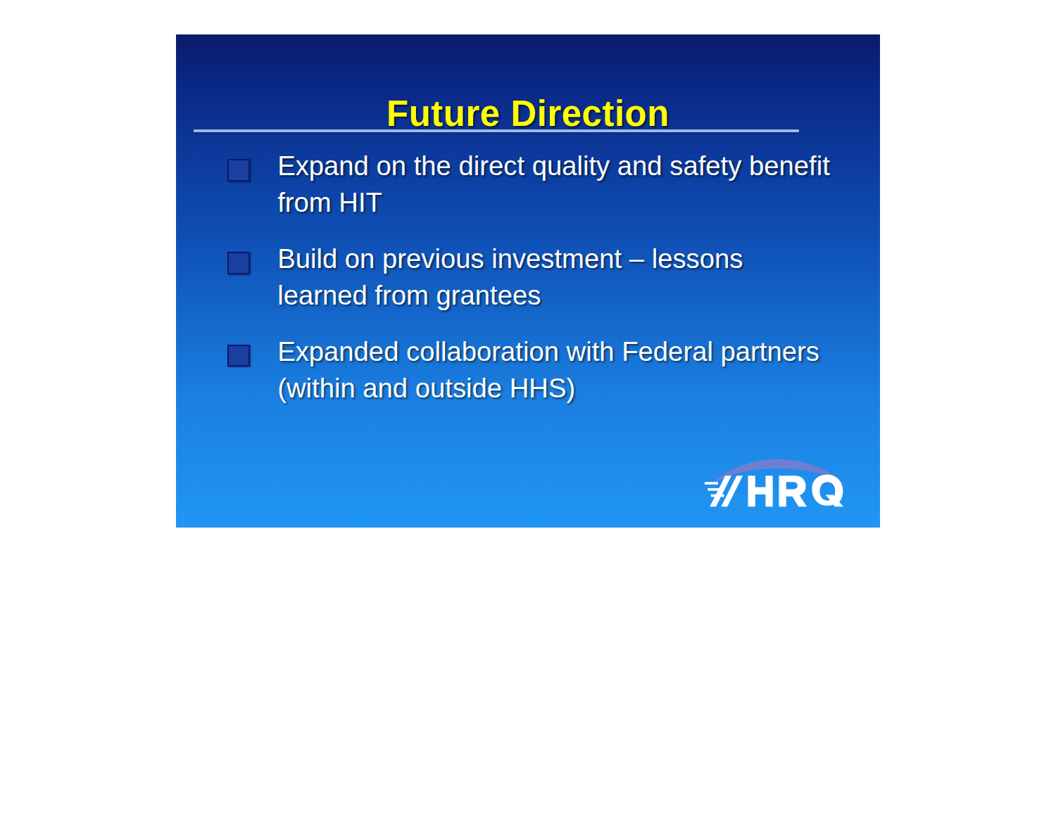Future Direction
Expand on the direct quality and safety benefit from HIT
Build on previous investment – lessons learned from grantees
Expanded collaboration with Federal partners (within and outside HHS)